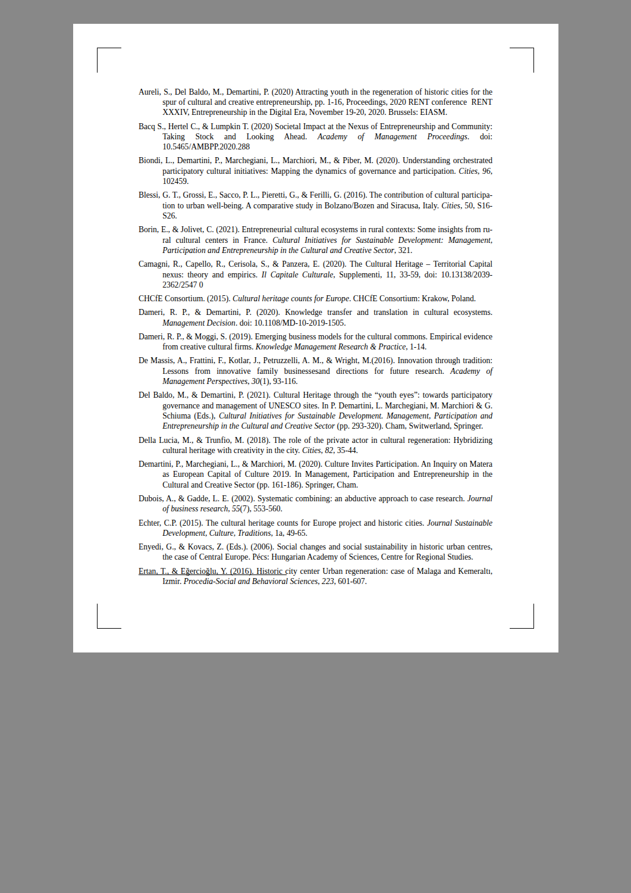Aureli, S., Del Baldo, M., Demartini, P. (2020) Attracting youth in the regeneration of historic cities for the spur of cultural and creative entrepreneurship, pp. 1-16, Proceedings, 2020 RENT conference RENT XXXIV, Entrepreneurship in the Digital Era, November 19-20, 2020. Brussels: EIASM.
Bacq S., Hertel C., & Lumpkin T. (2020) Societal Impact at the Nexus of Entrepreneurship and Community: Taking Stock and Looking Ahead. Academy of Management Proceedings. doi: 10.5465/AMBPP.2020.288
Biondi, L., Demartini, P., Marchegiani, L., Marchiori, M., & Piber, M. (2020). Understanding orchestrated participatory cultural initiatives: Mapping the dynamics of governance and participation. Cities, 96, 102459.
Blessi, G. T., Grossi, E., Sacco, P. L., Pieretti, G., & Ferilli, G. (2016). The contribution of cultural participation to urban well-being. A comparative study in Bolzano/Bozen and Siracusa, Italy. Cities, 50, S16-S26.
Borin, E., & Jolivet, C. (2021). Entrepreneurial cultural ecosystems in rural contexts: Some insights from rural cultural centers in France. Cultural Initiatives for Sustainable Development: Management, Participation and Entrepreneurship in the Cultural and Creative Sector, 321.
Camagni, R., Capello, R., Cerisola, S., & Panzera, E. (2020). The Cultural Heritage – Territorial Capital nexus: theory and empirics. Il Capitale Culturale, Supplementi, 11, 33-59, doi: 10.13138/2039-2362/2547 0
CHCfE Consortium. (2015). Cultural heritage counts for Europe. CHCfE Consortium: Krakow, Poland.
Dameri, R. P., & Demartini, P. (2020). Knowledge transfer and translation in cultural ecosystems. Management Decision. doi: 10.1108/MD-10-2019-1505.
Dameri, R. P., & Moggi, S. (2019). Emerging business models for the cultural commons. Empirical evidence from creative cultural firms. Knowledge Management Research & Practice, 1-14.
De Massis, A., Frattini, F., Kotlar, J., Petruzzelli, A. M., & Wright, M.(2016). Innovation through tradition: Lessons from innovative family businessesand directions for future research. Academy of Management Perspectives, 30(1), 93-116.
Del Baldo, M., & Demartini, P. (2021). Cultural Heritage through the “youth eyes”: towards participatory governance and management of UNESCO sites. In P. Demartini, L. Marchegiani, M. Marchiori & G. Schiuma (Eds.), Cultural Initiatives for Sustainable Development. Management, Participation and Entrepreneurship in the Cultural and Creative Sector (pp. 293-320). Cham, Switwerland, Springer.
Della Lucia, M., & Trunfio, M. (2018). The role of the private actor in cultural regeneration: Hybridizing cultural heritage with creativity in the city. Cities, 82, 35-44.
Demartini, P., Marchegiani, L., & Marchiori, M. (2020). Culture Invites Participation. An Inquiry on Matera as European Capital of Culture 2019. In Management, Participation and Entrepreneurship in the Cultural and Creative Sector (pp. 161-186). Springer, Cham.
Dubois, A., & Gadde, L. E. (2002). Systematic combining: an abductive approach to case research. Journal of business research, 55(7), 553-560.
Echter, C.P. (2015). The cultural heritage counts for Europe project and historic cities. Journal Sustainable Development, Culture, Traditions, 1a, 49-65.
Enyedi, G., & Kovacs, Z. (Eds.). (2006). Social changes and social sustainability in historic urban centres, the case of Central Europe. Pécs: Hungarian Academy of Sciences, Centre for Regional Studies.
Ertan, T., & Eğercioğlu, Y. (2016). Historic city center Urban regeneration: case of Malaga and Kemeraltı, Izmir. Procedia-Social and Behavioral Sciences, 223, 601-607.